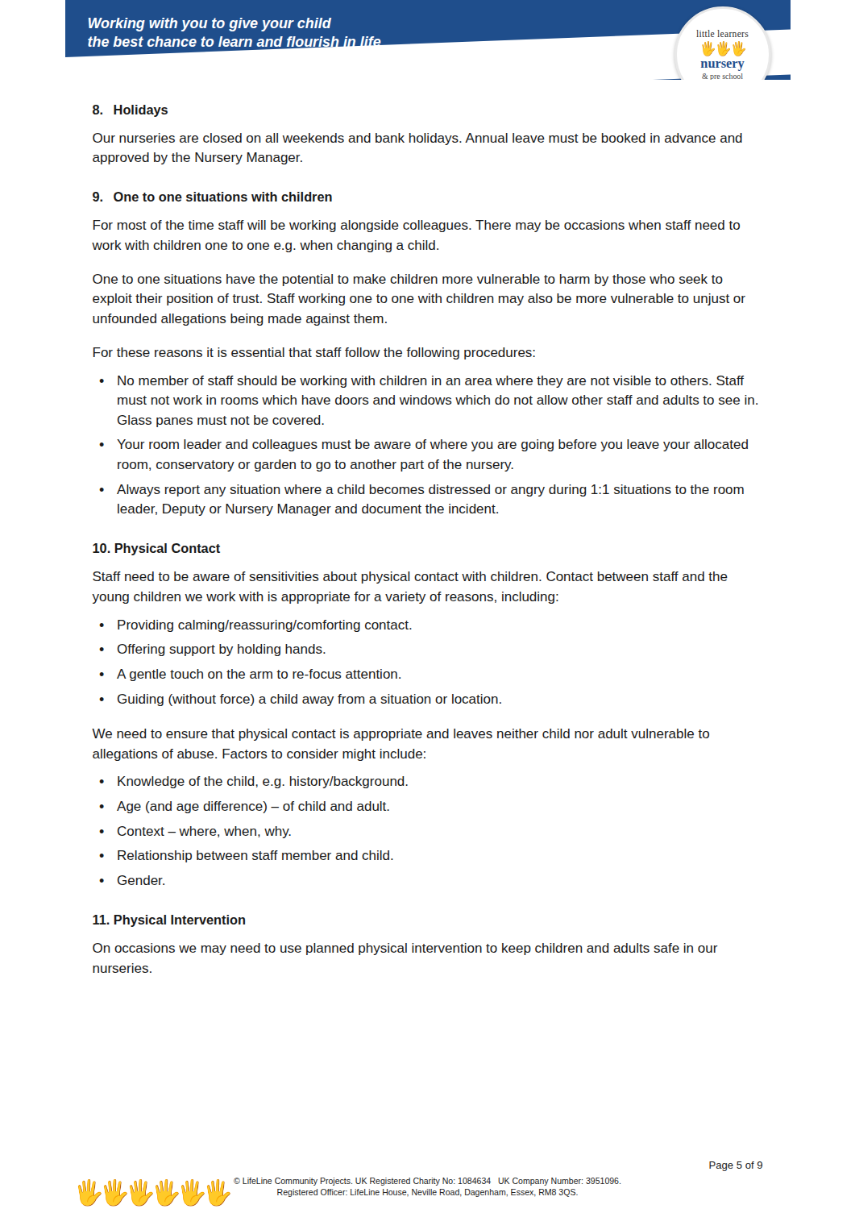Working with you to give your child
the best chance to learn and flourish in life
little learners
🖐️🖐️🖐️
nursery
& pre school
8. Holidays
Our nurseries are closed on all weekends and bank holidays. Annual leave must be booked in advance and approved by the Nursery Manager.
9. One to one situations with children
For most of the time staff will be working alongside colleagues. There may be occasions when staff need to work with children one to one e.g. when changing a child.
One to one situations have the potential to make children more vulnerable to harm by those who seek to exploit their position of trust. Staff working one to one with children may also be more vulnerable to unjust or unfounded allegations being made against them.
For these reasons it is essential that staff follow the following procedures:
No member of staff should be working with children in an area where they are not visible to others. Staff must not work in rooms which have doors and windows which do not allow other staff and adults to see in. Glass panes must not be covered.
Your room leader and colleagues must be aware of where you are going before you leave your allocated room, conservatory or garden to go to another part of the nursery.
Always report any situation where a child becomes distressed or angry during 1:1 situations to the room leader, Deputy or Nursery Manager and document the incident.
10. Physical Contact
Staff need to be aware of sensitivities about physical contact with children. Contact between staff and the young children we work with is appropriate for a variety of reasons, including:
Providing calming/reassuring/comforting contact.
Offering support by holding hands.
A gentle touch on the arm to re-focus attention.
Guiding (without force) a child away from a situation or location.
We need to ensure that physical contact is appropriate and leaves neither child nor adult vulnerable to allegations of abuse. Factors to consider might include:
Knowledge of the child, e.g. history/background.
Age (and age difference) – of child and adult.
Context – where, when, why.
Relationship between staff member and child.
Gender.
11. Physical Intervention
On occasions we may need to use planned physical intervention to keep children and adults safe in our nurseries.
Page 5 of 9
© LifeLine Community Projects. UK Registered Charity No: 1084634 UK Company Number: 3951096.
Registered Officer: LifeLine House, Neville Road, Dagenham, Essex, RM8 3QS.
🖐️🖐️🖐️🖐️🖐️🖐️